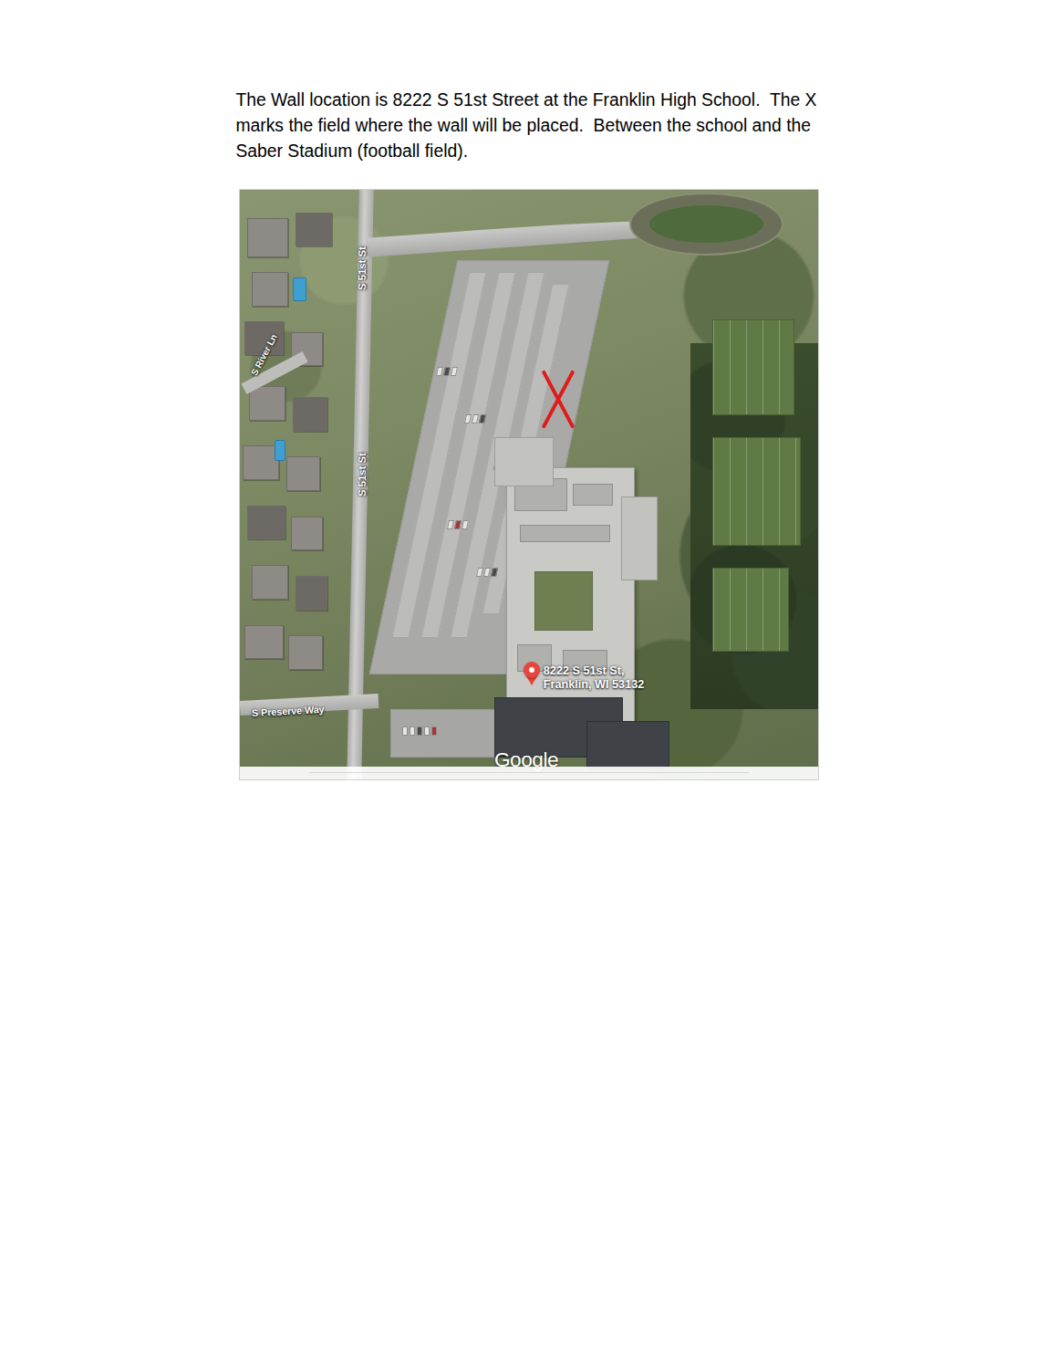The Wall location is 8222 S 51st Street at the Franklin High School. The X marks the field where the wall will be placed. Between the school and the Saber Stadium (football field).
8222 S 51st St,
Franklin, WI 53132
S 51st St
S 51st St
S River Ln
S Preserve Way
Google